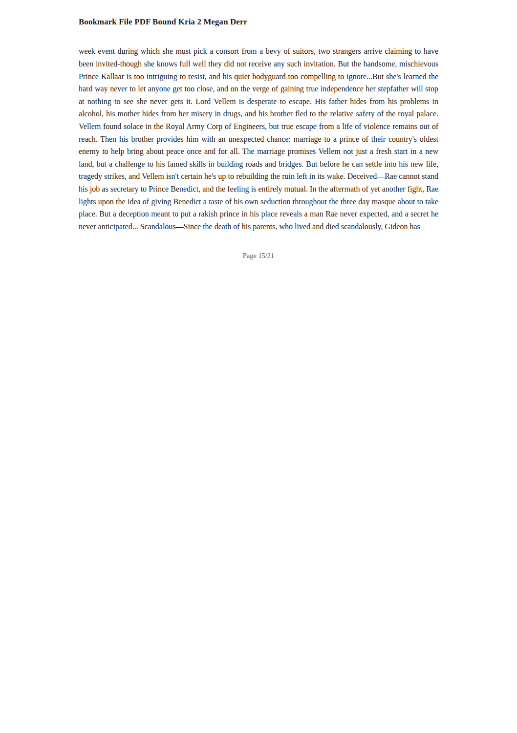Bookmark File PDF Bound Kria 2 Megan Derr
week event during which she must pick a consort from a bevy of suitors, two strangers arrive claiming to have been invited-though she knows full well they did not receive any such invitation. But the handsome, mischievous Prince Kallaar is too intriguing to resist, and his quiet bodyguard too compelling to ignore...But she's learned the hard way never to let anyone get too close, and on the verge of gaining true independence her stepfather will stop at nothing to see she never gets it. Lord Vellem is desperate to escape. His father hides from his problems in alcohol, his mother hides from her misery in drugs, and his brother fled to the relative safety of the royal palace. Vellem found solace in the Royal Army Corp of Engineers, but true escape from a life of violence remains out of reach. Then his brother provides him with an unexpected chance: marriage to a prince of their country's oldest enemy to help bring about peace once and for all. The marriage promises Vellem not just a fresh start in a new land, but a challenge to his famed skills in building roads and bridges. But before he can settle into his new life, tragedy strikes, and Vellem isn't certain he's up to rebuilding the ruin left in its wake. Deceived—Rae cannot stand his job as secretary to Prince Benedict, and the feeling is entirely mutual. In the aftermath of yet another fight, Rae lights upon the idea of giving Benedict a taste of his own seduction throughout the three day masque about to take place. But a deception meant to put a rakish prince in his place reveals a man Rae never expected, and a secret he never anticipated... Scandalous—Since the death of his parents, who lived and died scandalously, Gideon has
Page 15/21